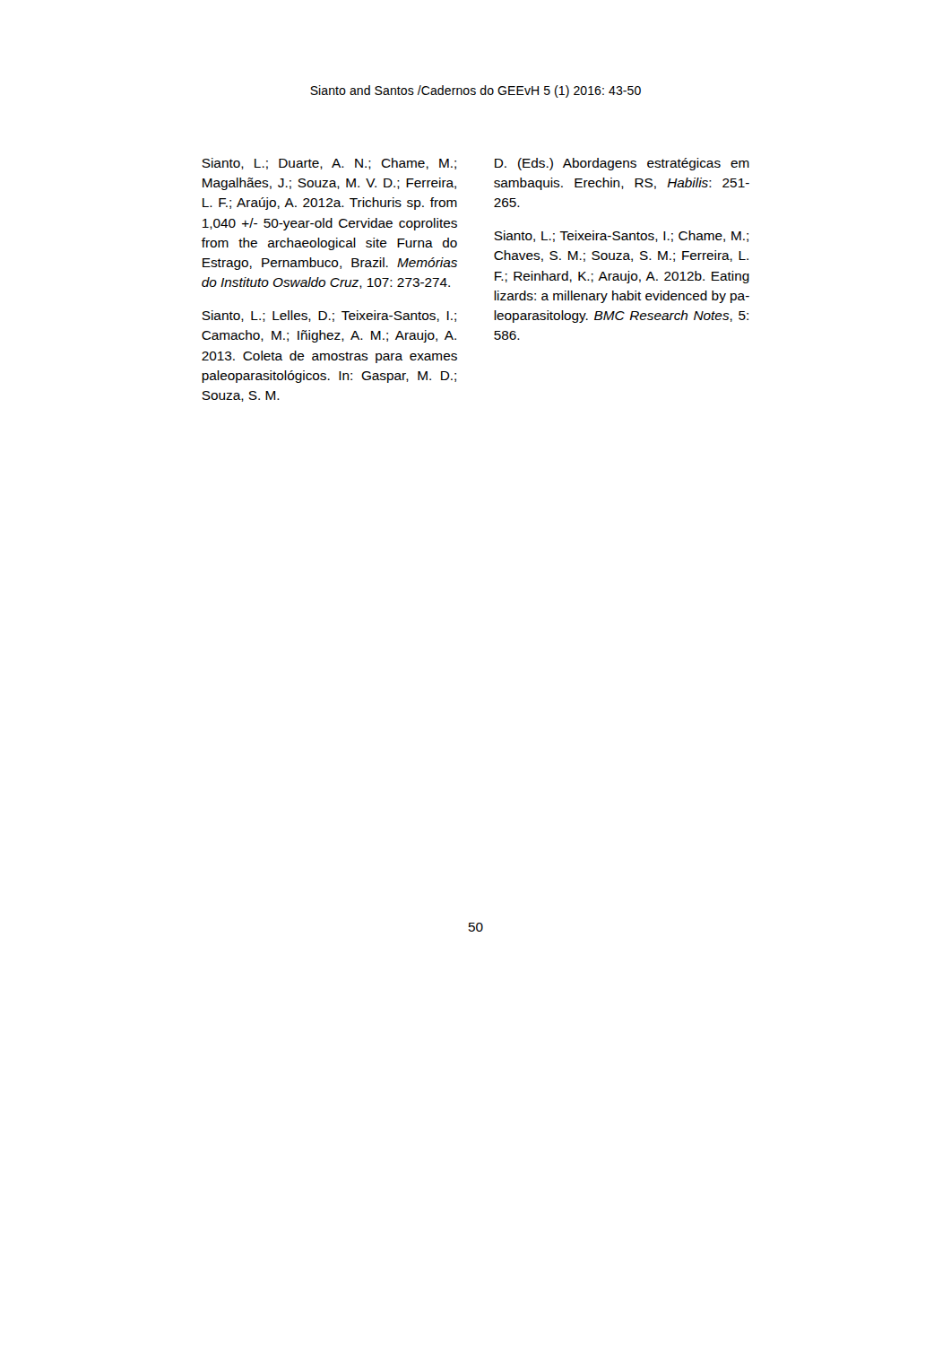Sianto and Santos /Cadernos do GEEvH 5 (1) 2016: 43-50
Sianto, L.; Duarte, A. N.; Chame, M.; Magalhães, J.; Souza, M. V. D.; Ferreira, L. F.; Araújo, A. 2012a. Trichuris sp. from 1,040 +/- 50-year-old Cervidae coprolites from the archaeological site Furna do Estrago, Pernambuco, Brazil. Memórias do Instituto Oswaldo Cruz, 107: 273-274.
Sianto, L.; Lelles, D.; Teixeira-Santos, I.; Camacho, M.; Iñighez, A. M.; Araujo, A. 2013. Coleta de amostras para exames paleoparasitológicos. In: Gaspar, M. D.; Souza, S. M.
D. (Eds.) Abordagens estratégicas em sambaquis. Erechin, RS, Habilis: 251-265.
Sianto, L.; Teixeira-Santos, I.; Chame, M.; Chaves, S. M.; Souza, S. M.; Ferreira, L. F.; Reinhard, K.; Araujo, A. 2012b. Eating lizards: a millenary habit evidenced by paleoparasitology. BMC Research Notes, 5: 586.
50